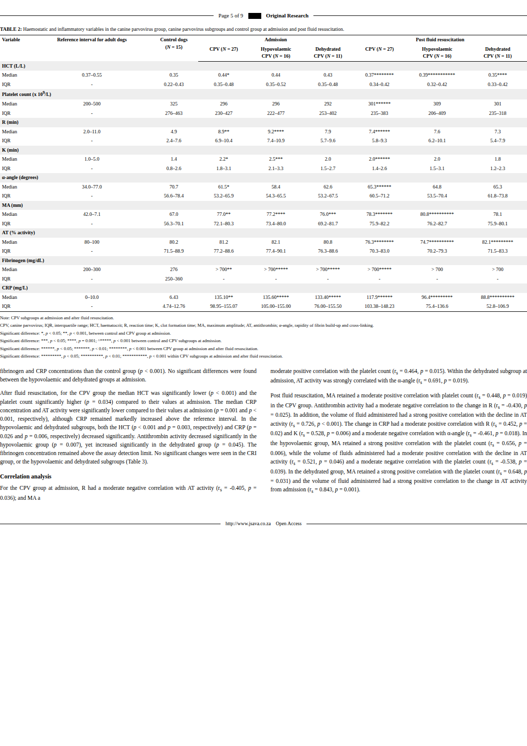Page 5 of 9 Original Research
TABLE 2: Haemostatic and inflammatory variables in the canine parvovirus group, canine parvovirus subgroups and control group at admission and post fluid resuscitation.
| Variable | Reference interval for adult dogs | Control dogs ( N = 15) | Admission | Post fluid resuscitation |
| --- | --- | --- | --- | --- |
| CPV ( N = 27) | Hypovolaemic CPV ( N = 16) | Dehydrated CPV ( N = 11) | CPV ( N = 27) | Hypovolaemic CPV ( N = 16) | Dehydrated CPV ( N = 11) |
| HCT (L/L) |
| Median | 0.37–0.55 | 0.35 | 0.44* | 0.44 | 0.43 | 0.37******** | 0.39*********** | 0.35**** |
| IQR | - | 0.22–0.43 | 0.35–0.48 | 0.35–0.52 | 0.35–0.48 | 0.34–0.42 | 0.32–0.42 | 0.33–0.42 |
| Platelet count (x 10 9 /L) |
| Median | 200–500 | 325 | 296 | 296 | 292 | 301****** | 309 | 301 |
| IQR | - | 276–463 | 230–427 | 222–477 | 253–402 | 235–383 | 206–409 | 235–318 |
| R (min) |
| Median | 2.0–11.0 | 4.9 | 8.9** | 9.2**** | 7.9 | 7.4****** | 7.6 | 7.3 |
| IQR | - | 2.4–7.6 | 6.9–10.4 | 7.4–10.9 | 5.7–9.6 | 5.8–9.3 | 6.2–10.1 | 5.4–7.9 |
| K (min) |
| Median | 1.0–5.0 | 1.4 | 2.2* | 2.5*** | 2.0 | 2.0****** | 2.0 | 1.8 |
| IQR | - | 0.8–2.6 | 1.8–3.1 | 2.1–3.3 | 1.5–2.7 | 1.4–2.6 | 1.5–3.1 | 1.2–2.3 |
| α-angle (degrees) |
| Median | 34.0–77.0 | 70.7 | 61.5* | 58.4 | 62.6 | 65.3****** | 64.8 | 65.3 |
| IQR | - | 56.6–78.4 | 53.2–65.9 | 54.3–65.5 | 53.2–67.5 | 60.5–71.2 | 53.5–70.4 | 61.8–73.8 |
| MA (mm) |
| Median | 42.0–7.1 | 67.0 | 77.0** | 77.2**** | 76.0*** | 78.3******* | 80.8********** | 78.1 |
| IQR | - | 56.3–70.1 | 72.1–80.3 | 73.4–80.0 | 69.2–81.7 | 75.9–82.2 | 76.2–82.7 | 75.9–80.1 |
| AT (% activity) |
| Median | 80–100 | 80.2 | 81.2 | 82.1 | 80.8 | 76.3******** | 74.7********** | 82.1********* |
| IQR | - | 71.5–88.9 | 77.2–88.6 | 77.4–90.1 | 76.3–88.6 | 70.3–83.0 | 70.2–79.3 | 71.5–83.3 |
| Fibrinogen (mg/dL) |
| Median | 200–300 | 276 | > 700** | > 700***** | > 700***** | > 700***** | > 700 | > 700 |
| IQR | - | 250–360 | - | - | - | - | - | - |
| CRP (mg/L) |
| Median | 0–10.0 | 6.43 | 135.10** | 135.60***** | 133.40***** | 117.9****** | 96.4********* | 88.8********** |
| IQR | - | 4.74–12.76 | 98.95–155.07 | 105.00–155.00 | 76.00–155.50 | 103.38–148.23 | 75.4–136.6 | 52.8–106.9 |
Note: CPV subgroups at admission and after fluid resuscitation.
CPV, canine parvovirus; IQR, interquartile range; HCT, haematocrit; R, reaction time; K, clot formation time; MA, maximum amplitude; AT, antithrombin; α-angle, rapidity of fibrin build-up and cross-linking.
Significant difference: *, p < 0.05; **, p < 0.001, between control and CPV group at admission.
Significant difference: ***, p < 0.05; ****, p = 0.001; ^*****, p < 0.001 between control and CPV subgroups at admission.
Significant difference: ******, p < 0.05; *******, p < 0.01; ********, p < 0.001 between CPV group at admission and after fluid resuscitation.
Significant difference: *********, p < 0.05; **********, p < 0.01; ***********, p < 0.001 within CPV subgroups at admission and after fluid resuscitation.
fibrinogen and CRP concentrations than the control group (p < 0.001). No significant differences were found between the hypovolaemic and dehydrated groups at admission.
After fluid resuscitation, for the CPV group the median HCT was significantly lower (p < 0.001) and the platelet count significantly higher (p = 0.034) compared to their values at admission. The median CRP concentration and AT activity were significantly lower compared to their values at admission (p = 0.001 and p < 0.001, respectively), although CRP remained markedly increased above the reference interval. In the hypovolaemic and dehydrated subgroups, both the HCT (p < 0.001 and p = 0.003, respectively) and CRP (p = 0.026 and p = 0.006, respectively) decreased significantly. Antithrombin activity decreased significantly in the hypovolaemic group (p = 0.007), yet increased significantly in the dehydrated group (p = 0.045). The fibrinogen concentration remained above the assay detection limit. No significant changes were seen in the CRI group, or the hypovolaemic and dehydrated subgroups (Table 3).
Correlation analysis
For the CPV group at admission, R had a moderate negative correlation with AT activity (rs = -0.405, p = 0.036); and MA a
moderate positive correlation with the platelet count (rs = 0.464, p = 0.015). Within the dehydrated subgroup at admission, AT activity was strongly correlated with the α-angle (rs = 0.691, p = 0.019).
Post fluid resuscitation, MA retained a moderate positive correlation with platelet count (rs = 0.448, p = 0.019) in the CPV group. Antithrombin activity had a moderate negative correlation to the change in R (rs = -0.430, p = 0.025). In addition, the volume of fluid administered had a strong positive correlation with the decline in AT activity (rs = 0.726, p < 0.001). The change in CRP had a moderate positive correlation with R (rs = 0.452, p = 0.02) and K (rs = 0.528, p = 0.006) and a moderate negative correlation with α-angle (rs = -0.461, p = 0.018). In the hypovolaemic group, MA retained a strong positive correlation with the platelet count (rs = 0.656, p = 0.006), while the volume of fluids administered had a moderate positive correlation with the decline in AT activity (rs = 0.521, p = 0.046) and a moderate negative correlation with the platelet count (rs = -0.538, p = 0.039). In the dehydrated group, MA retained a strong positive correlation with the platelet count (rs = 0.648, p = 0.031) and the volume of fluid administered had a strong positive correlation to the change in AT activity from admission (rs = 0.843, p = 0.001).
http://www.jsava.co.za Open Access